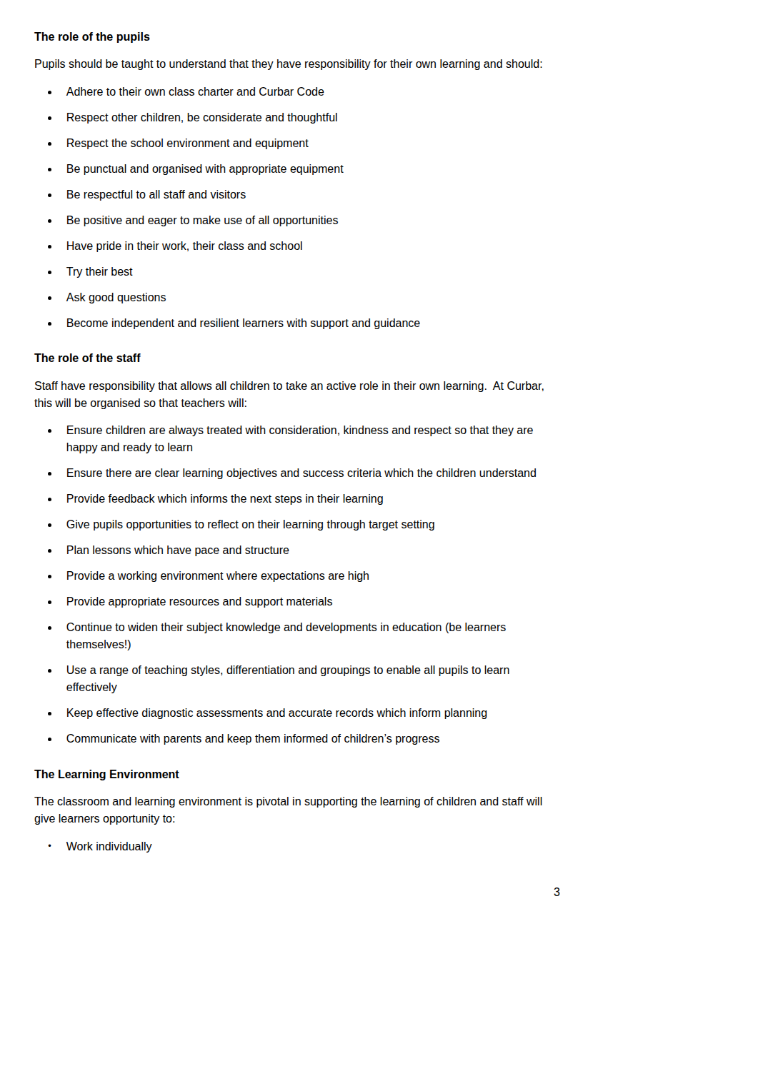The role of the pupils
Pupils should be taught to understand that they have responsibility for their own learning and should:
Adhere to their own class charter and Curbar Code
Respect other children, be considerate and thoughtful
Respect the school environment and equipment
Be punctual and organised with appropriate equipment
Be respectful to all staff and visitors
Be positive and eager to make use of all opportunities
Have pride in their work, their class and school
Try their best
Ask good questions
Become independent and resilient learners with support and guidance
The role of the staff
Staff have responsibility that allows all children to take an active role in their own learning. At Curbar, this will be organised so that teachers will:
Ensure children are always treated with consideration, kindness and respect so that they are happy and ready to learn
Ensure there are clear learning objectives and success criteria which the children understand
Provide feedback which informs the next steps in their learning
Give pupils opportunities to reflect on their learning through target setting
Plan lessons which have pace and structure
Provide a working environment where expectations are high
Provide appropriate resources and support materials
Continue to widen their subject knowledge and developments in education (be learners themselves!)
Use a range of teaching styles, differentiation and groupings to enable all pupils to learn effectively
Keep effective diagnostic assessments and accurate records which inform planning
Communicate with parents and keep them informed of children’s progress
The Learning Environment
The classroom and learning environment is pivotal in supporting the learning of children and staff will give learners opportunity to:
Work individually
3